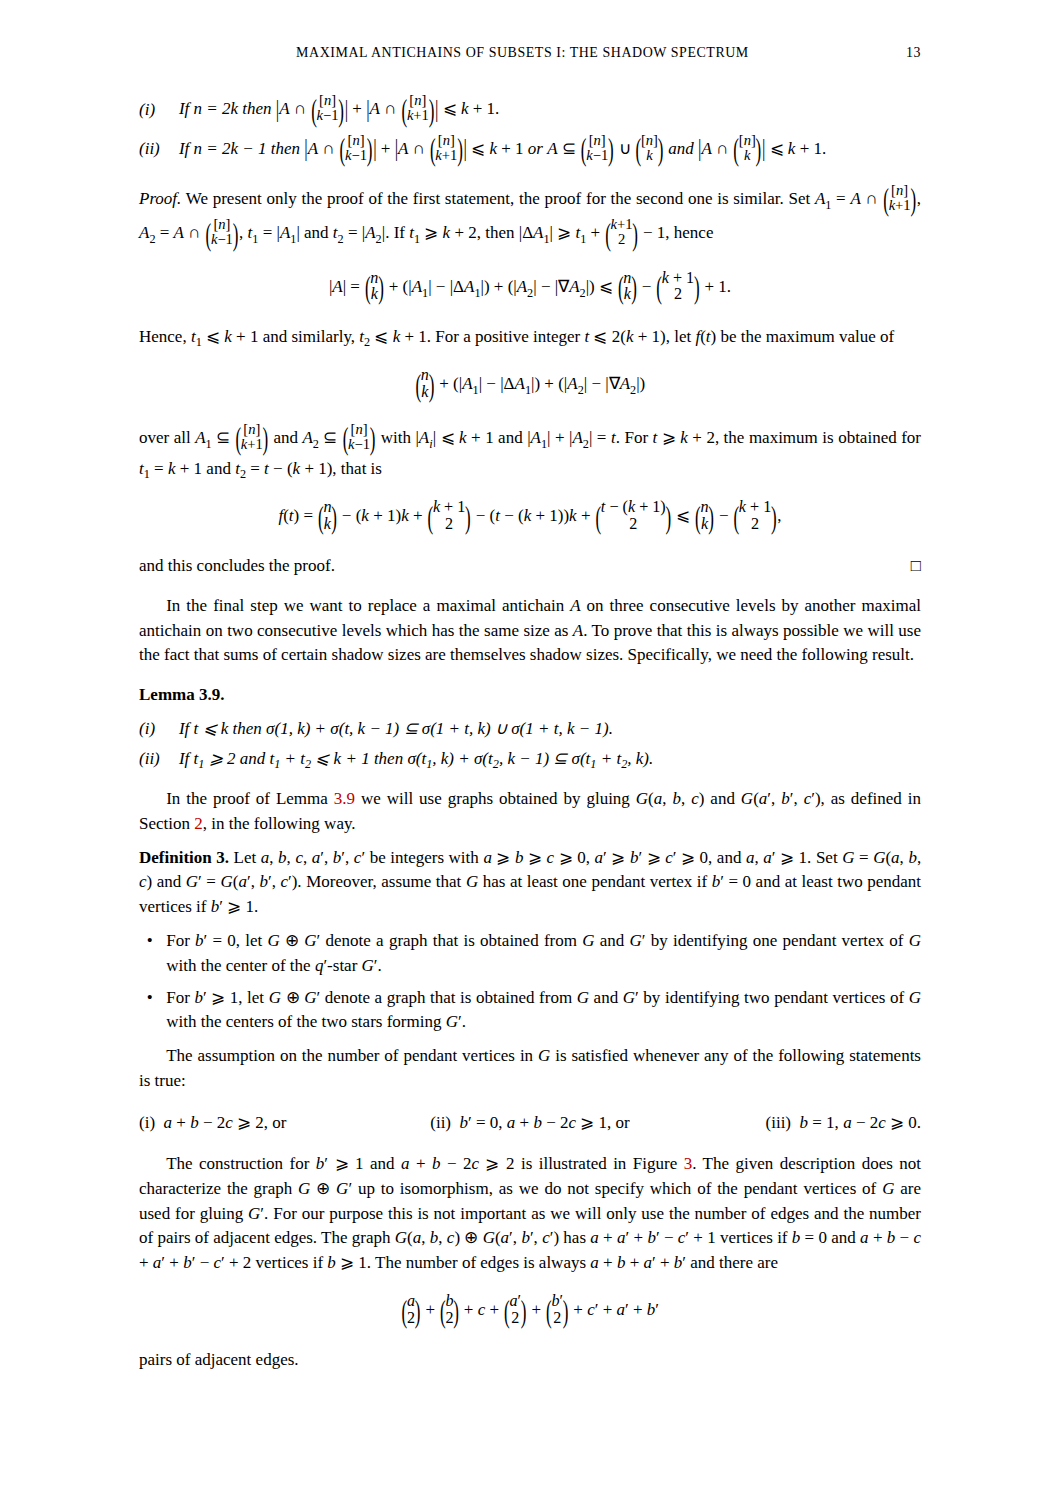MAXIMAL ANTICHAINS OF SUBSETS I: THE SHADOW SPECTRUM 13
(i) If n = 2k then |A ∩ ([n] k−1)| + |A ∩ ([n] k+1)| ⩽ k + 1. (ii) If n = 2k − 1 then |A ∩ ([n] k−1)| + |A ∩ ([n] k+1)| ⩽ k + 1 or A ⊆ ([n] k−1) ∪ ([n] k) and |A ∩ ([n] k)| ⩽ k + 1.
Proof. We present only the proof of the first statement, the proof for the second one is similar. Set A1 = A ∩ ([n] k+1), A2 = A ∩ ([n] k−1), t1 = |A1| and t2 = |A2|. If t1 ⩾ k + 2, then |ΔA1| ⩾ t1 + (k+12) − 1, hence
|A| = (nk) + (|A1| − |ΔA1|) + (|A2| − |∇A2|) ⩽ (nk) − (k + 12) + 1.
Hence, t1 ⩽ k + 1 and similarly, t2 ⩽ k + 1. For a positive integer t ⩽ 2(k + 1), let f(t) be the maximum value of
(nk) + (|A1| − |ΔA1|) + (|A2| − |∇A2|)
over all A1 ⊆ ([n] k+1) and A2 ⊆ ([n] k−1) with |Ai| ⩽ k + 1 and |A1| + |A2| = t. For t ⩾ k + 2, the maximum is obtained for t1 = k + 1 and t2 = t − (k + 1), that is
f(t) = (nk) − (k + 1)k + (k + 12) − (t − (k + 1))k + (t − (k + 1) 2) ⩽ (nk) − (k + 12),
and this concludes the proof. □
In the final step we want to replace a maximal antichain A on three consecutive levels by another maximal antichain on two consecutive levels which has the same size as A. To prove that this is always possible we will use the fact that sums of certain shadow sizes are themselves shadow sizes. Specifically, we need the following result.
Lemma 3.9.
(i) If t ⩽ k then σ(1, k) + σ(t, k − 1) ⊆ σ(1 + t, k) ∪ σ(1 + t, k − 1). (ii) If t1 ⩾ 2 and t1 + t2 ⩽ k + 1 then σ(t1, k) + σ(t2, k − 1) ⊆ σ(t1 + t2, k).
In the proof of Lemma 3.9 we will use graphs obtained by gluing G(a, b, c) and G(a′, b′, c′), as defined in Section 2, in the following way.
Definition 3. Let a, b, c, a′, b′, c′ be integers with a ⩾ b ⩾ c ⩾ 0, a′ ⩾ b′ ⩾ c′ ⩾ 0, and a, a′ ⩾ 1. Set G = G(a, b, c) and G′ = G(a′, b′, c′). Moreover, assume that G has at least one pendant vertex if b′ = 0 and at least two pendant vertices if b′ ⩾ 1.
For b′ = 0, let G ⊕ G′ denote a graph that is obtained from G and G′ by identifying one pendant vertex of G with the center of the q′-star G′.
For b′ ⩾ 1, let G ⊕ G′ denote a graph that is obtained from G and G′ by identifying two pendant vertices of G with the centers of the two stars forming G′.
The assumption on the number of pendant vertices in G is satisfied whenever any of the following statements is true:
(i) a + b − 2c ⩾ 2, or
(ii) b′ = 0, a + b − 2c ⩾ 1, or
(iii) b = 1, a − 2c ⩾ 0.
The construction for b′ ⩾ 1 and a + b − 2c ⩾ 2 is illustrated in Figure 3. The given description does not characterize the graph G ⊕ G′ up to isomorphism, as we do not specify which of the pendant vertices of G are used for gluing G′. For our purpose this is not important as we will only use the number of edges and the number of pairs of adjacent edges. The graph G(a, b, c) ⊕ G(a′, b′, c′) has a + a′ + b′ − c′ + 1 vertices if b = 0 and a + b − c + a′ + b′ − c′ + 2 vertices if b ⩾ 1. The number of edges is always a + b + a′ + b′ and there are
(a 2) + (b 2) + c + (a′2) + (b′2) + c′ + a′ + b′
pairs of adjacent edges.